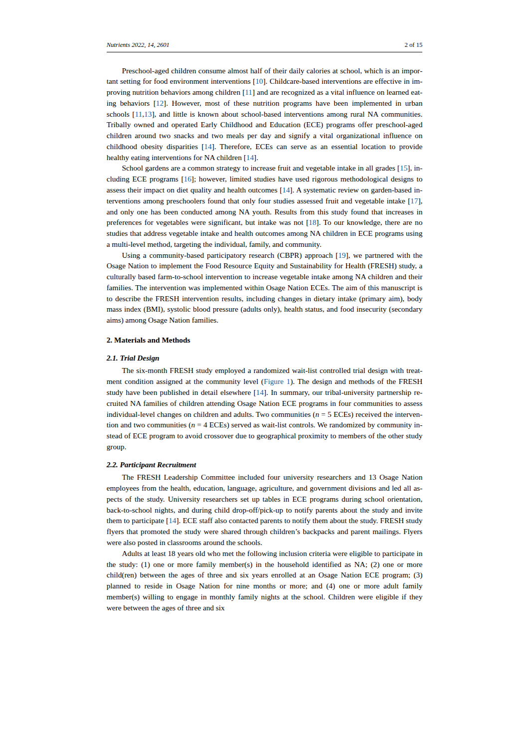Nutrients 2022, 14, 2601 2 of 15
Preschool-aged children consume almost half of their daily calories at school, which is an important setting for food environment interventions [10]. Childcare-based interventions are effective in improving nutrition behaviors among children [11] and are recognized as a vital influence on learned eating behaviors [12]. However, most of these nutrition programs have been implemented in urban schools [11,13], and little is known about school-based interventions among rural NA communities. Tribally owned and operated Early Childhood and Education (ECE) programs offer preschool-aged children around two snacks and two meals per day and signify a vital organizational influence on childhood obesity disparities [14]. Therefore, ECEs can serve as an essential location to provide healthy eating interventions for NA children [14].
School gardens are a common strategy to increase fruit and vegetable intake in all grades [15], including ECE programs [16]; however, limited studies have used rigorous methodological designs to assess their impact on diet quality and health outcomes [14]. A systematic review on garden-based interventions among preschoolers found that only four studies assessed fruit and vegetable intake [17], and only one has been conducted among NA youth. Results from this study found that increases in preferences for vegetables were significant, but intake was not [18]. To our knowledge, there are no studies that address vegetable intake and health outcomes among NA children in ECE programs using a multi-level method, targeting the individual, family, and community.
Using a community-based participatory research (CBPR) approach [19], we partnered with the Osage Nation to implement the Food Resource Equity and Sustainability for Health (FRESH) study, a culturally based farm-to-school intervention to increase vegetable intake among NA children and their families. The intervention was implemented within Osage Nation ECEs. The aim of this manuscript is to describe the FRESH intervention results, including changes in dietary intake (primary aim), body mass index (BMI), systolic blood pressure (adults only), health status, and food insecurity (secondary aims) among Osage Nation families.
2. Materials and Methods
2.1. Trial Design
The six-month FRESH study employed a randomized wait-list controlled trial design with treatment condition assigned at the community level (Figure 1). The design and methods of the FRESH study have been published in detail elsewhere [14]. In summary, our tribal-university partnership recruited NA families of children attending Osage Nation ECE programs in four communities to assess individual-level changes on children and adults. Two communities (n = 5 ECEs) received the intervention and two communities (n = 4 ECEs) served as wait-list controls. We randomized by community instead of ECE program to avoid crossover due to geographical proximity to members of the other study group.
2.2. Participant Recruitment
The FRESH Leadership Committee included four university researchers and 13 Osage Nation employees from the health, education, language, agriculture, and government divisions and led all aspects of the study. University researchers set up tables in ECE programs during school orientation, back-to-school nights, and during child drop-off/pick-up to notify parents about the study and invite them to participate [14]. ECE staff also contacted parents to notify them about the study. FRESH study flyers that promoted the study were shared through children’s backpacks and parent mailings. Flyers were also posted in classrooms around the schools.
Adults at least 18 years old who met the following inclusion criteria were eligible to participate in the study: (1) one or more family member(s) in the household identified as NA; (2) one or more child(ren) between the ages of three and six years enrolled at an Osage Nation ECE program; (3) planned to reside in Osage Nation for nine months or more; and (4) one or more adult family member(s) willing to engage in monthly family nights at the school. Children were eligible if they were between the ages of three and six